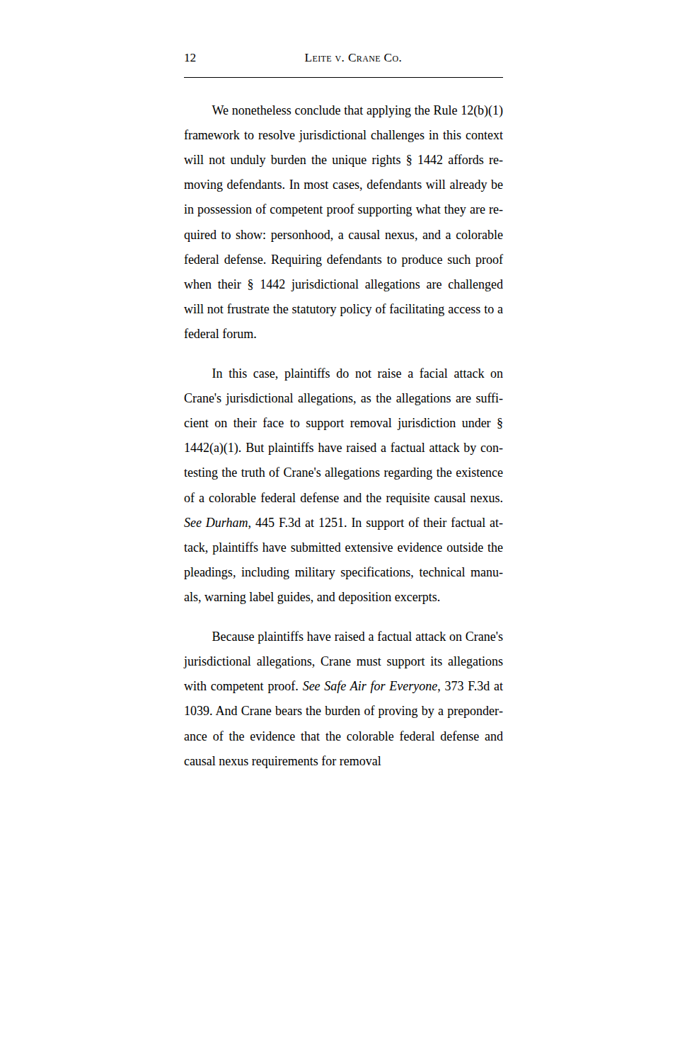12 Leite v. Crane Co.
We nonetheless conclude that applying the Rule 12(b)(1) framework to resolve jurisdictional challenges in this context will not unduly burden the unique rights § 1442 affords removing defendants. In most cases, defendants will already be in possession of competent proof supporting what they are required to show: personhood, a causal nexus, and a colorable federal defense. Requiring defendants to produce such proof when their § 1442 jurisdictional allegations are challenged will not frustrate the statutory policy of facilitating access to a federal forum.
In this case, plaintiffs do not raise a facial attack on Crane's jurisdictional allegations, as the allegations are sufficient on their face to support removal jurisdiction under § 1442(a)(1). But plaintiffs have raised a factual attack by contesting the truth of Crane's allegations regarding the existence of a colorable federal defense and the requisite causal nexus. See Durham, 445 F.3d at 1251. In support of their factual attack, plaintiffs have submitted extensive evidence outside the pleadings, including military specifications, technical manuals, warning label guides, and deposition excerpts.
Because plaintiffs have raised a factual attack on Crane's jurisdictional allegations, Crane must support its allegations with competent proof. See Safe Air for Everyone, 373 F.3d at 1039. And Crane bears the burden of proving by a preponderance of the evidence that the colorable federal defense and causal nexus requirements for removal